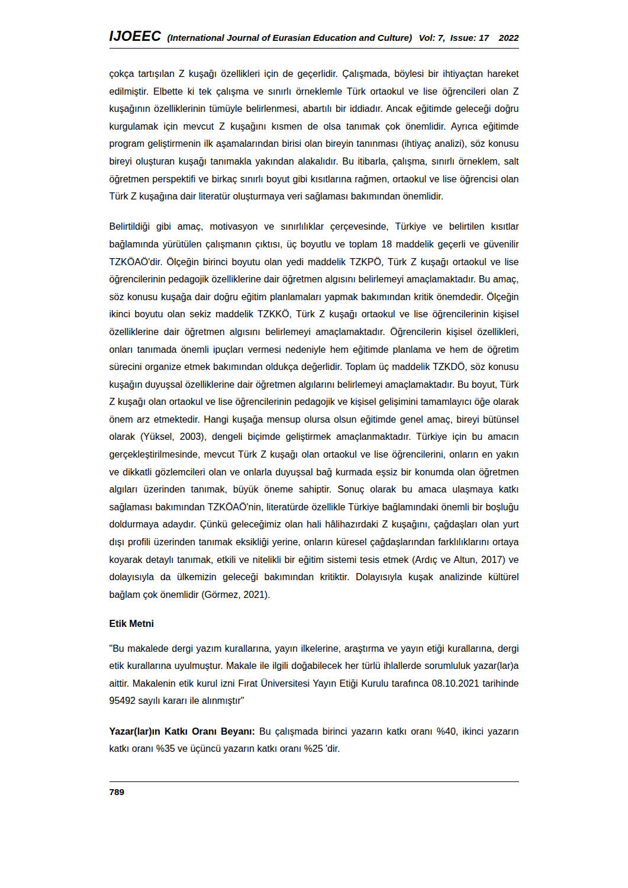IJOEEC (International Journal of Eurasian Education and Culture) Vol: 7, Issue: 17 2022
çokça tartışılan Z kuşağı özellikleri için de geçerlidir. Çalışmada, böylesi bir ihtiyaçtan hareket edilmiştir. Elbette ki tek çalışma ve sınırlı örneklemle Türk ortaokul ve lise öğrencileri olan Z kuşağının özelliklerinin tümüyle belirlenmesi, abartılı bir iddiadır. Ancak eğitimde geleceği doğru kurgulamak için mevcut Z kuşağını kısmen de olsa tanımak çok önemlidir. Ayrıca eğitimde program geliştirmenin ilk aşamalarından birisi olan bireyin tanınması (ihtiyaç analizi), söz konusu bireyi oluşturan kuşağı tanımakla yakından alakalıdır. Bu itibarla, çalışma, sınırlı örneklem, salt öğretmen perspektifi ve birkaç sınırlı boyut gibi kısıtlarına rağmen, ortaokul ve lise öğrencisi olan Türk Z kuşağına dair literatür oluşturmaya veri sağlaması bakımından önemlidir.
Belirtildiği gibi amaç, motivasyon ve sınırlılıklar çerçevesinde, Türkiye ve belirtilen kısıtlar bağlamında yürütülen çalışmanın çıktısı, üç boyutlu ve toplam 18 maddelik geçerli ve güvenilir TZKÖAÖ'dir. Ölçeğin birinci boyutu olan yedi maddelik TZKPÖ, Türk Z kuşağı ortaokul ve lise öğrencilerinin pedagojik özelliklerine dair öğretmen algısını belirlemeyi amaçlamaktadır. Bu amaç, söz konusu kuşağa dair doğru eğitim planlamaları yapmak bakımından kritik önemdedir. Ölçeğin ikinci boyutu olan sekiz maddelik TZKKÖ, Türk Z kuşağı ortaokul ve lise öğrencilerinin kişisel özelliklerine dair öğretmen algısını belirlemeyi amaçlamaktadır. Öğrencilerin kişisel özellikleri, onları tanımada önemli ipuçları vermesi nedeniyle hem eğitimde planlama ve hem de öğretim sürecini organize etmek bakımından oldukça değerlidir. Toplam üç maddelik TZKDÖ, söz konusu kuşağın duyuşsal özelliklerine dair öğretmen algılarını belirlemeyi amaçlamaktadır. Bu boyut, Türk Z kuşağı olan ortaokul ve lise öğrencilerinin pedagojik ve kişisel gelişimini tamamlayıcı öğe olarak önem arz etmektedir. Hangi kuşağa mensup olursa olsun eğitimde genel amaç, bireyi bütünsel olarak (Yüksel, 2003), dengeli biçimde geliştirmek amaçlanmaktadır. Türkiye için bu amacın gerçekleştirilmesinde, mevcut Türk Z kuşağı olan ortaokul ve lise öğrencilerini, onların en yakın ve dikkatli gözlemcileri olan ve onlarla duyuşsal bağ kurmada eşsiz bir konumda olan öğretmen algıları üzerinden tanımak, büyük öneme sahiptir. Sonuç olarak bu amaca ulaşmaya katkı sağlaması bakımından TZKÖAÖ'nin, literatürde özellikle Türkiye bağlamındaki önemli bir boşluğu doldurmaya adaydır. Çünkü geleceğimiz olan hali hâlihazırdaki Z kuşağını, çağdaşları olan yurt dışı profili üzerinden tanımak eksikliği yerine, onların küresel çağdaşlarından farklılıklarını ortaya koyarak detaylı tanımak, etkili ve nitelikli bir eğitim sistemi tesis etmek (Ardıç ve Altun, 2017) ve dolayısıyla da ülkemizin geleceği bakımından kritiktir. Dolayısıyla kuşak analizinde kültürel bağlam çok önemlidir (Görmez, 2021).
Etik Metni
"Bu makalede dergi yazım kurallarına, yayın ilkelerine, araştırma ve yayın etiği kurallarına, dergi etik kurallarına uyulmuştur. Makale ile ilgili doğabilecek her türlü ihlallerde sorumluluk yazar(lar)a aittir. Makalenin etik kurul izni Fırat Üniversitesi Yayın Etiği Kurulu tarafınca 08.10.2021 tarihinde 95492 sayılı kararı ile alınmıştır"
Yazar(lar)ın Katkı Oranı Beyanı: Bu çalışmada birinci yazarın katkı oranı %40, ikinci yazarın katkı oranı %35 ve üçüncü yazarın katkı oranı %25 'dir.
789